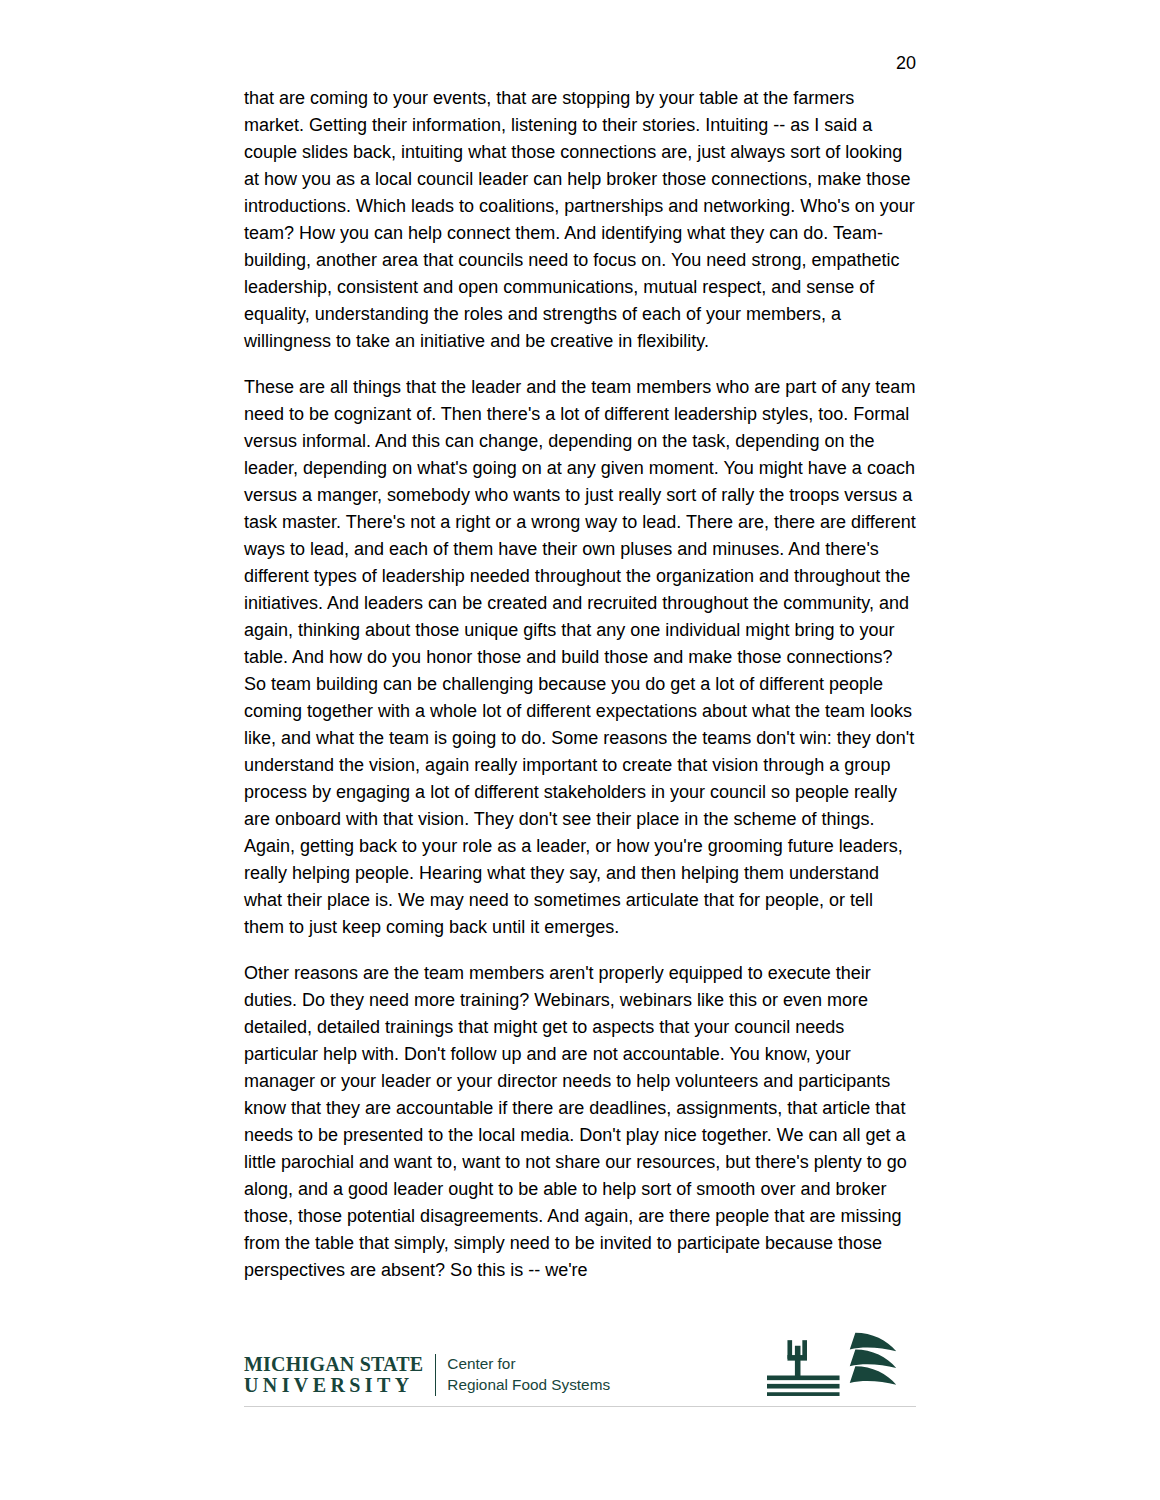20
that are coming to your events, that are stopping by your table at the farmers market. Getting their information, listening to their stories. Intuiting -- as I said a couple slides back, intuiting what those connections are, just always sort of looking at how you as a local council leader can help broker those connections, make those introductions. Which leads to coalitions, partnerships and networking. Who's on your team? How you can help connect them. And identifying what they can do. Team-building, another area that councils need to focus on. You need strong, empathetic leadership, consistent and open communications, mutual respect, and sense of equality, understanding the roles and strengths of each of your members, a willingness to take an initiative and be creative in flexibility.
These are all things that the leader and the team members who are part of any team need to be cognizant of. Then there's a lot of different leadership styles, too. Formal versus informal. And this can change, depending on the task, depending on the leader, depending on what's going on at any given moment. You might have a coach versus a manger, somebody who wants to just really sort of rally the troops versus a task master. There's not a right or a wrong way to lead. There are, there are different ways to lead, and each of them have their own pluses and minuses. And there's different types of leadership needed throughout the organization and throughout the initiatives. And leaders can be created and recruited throughout the community, and again, thinking about those unique gifts that any one individual might bring to your table. And how do you honor those and build those and make those connections? So team building can be challenging because you do get a lot of different people coming together with a whole lot of different expectations about what the team looks like, and what the team is going to do. Some reasons the teams don't win: they don't understand the vision, again really important to create that vision through a group process by engaging a lot of different stakeholders in your council so people really are onboard with that vision. They don't see their place in the scheme of things. Again, getting back to your role as a leader, or how you're grooming future leaders, really helping people. Hearing what they say, and then helping them understand what their place is. We may need to sometimes articulate that for people, or tell them to just keep coming back until it emerges.
Other reasons are the team members aren't properly equipped to execute their duties. Do they need more training? Webinars, webinars like this or even more detailed, detailed trainings that might get to aspects that your council needs particular help with. Don't follow up and are not accountable. You know, your manager or your leader or your director needs to help volunteers and participants know that they are accountable if there are deadlines, assignments, that article that needs to be presented to the local media. Don't play nice together. We can all get a little parochial and want to, want to not share our resources, but there's plenty to go along, and a good leader ought to be able to help sort of smooth over and broker those, those potential disagreements. And again, are there people that are missing from the table that simply, simply need to be invited to participate because those perspectives are absent? So this is -- we're
MICHIGAN STATE
UNIVERSITY
Center for
Regional Food Systems